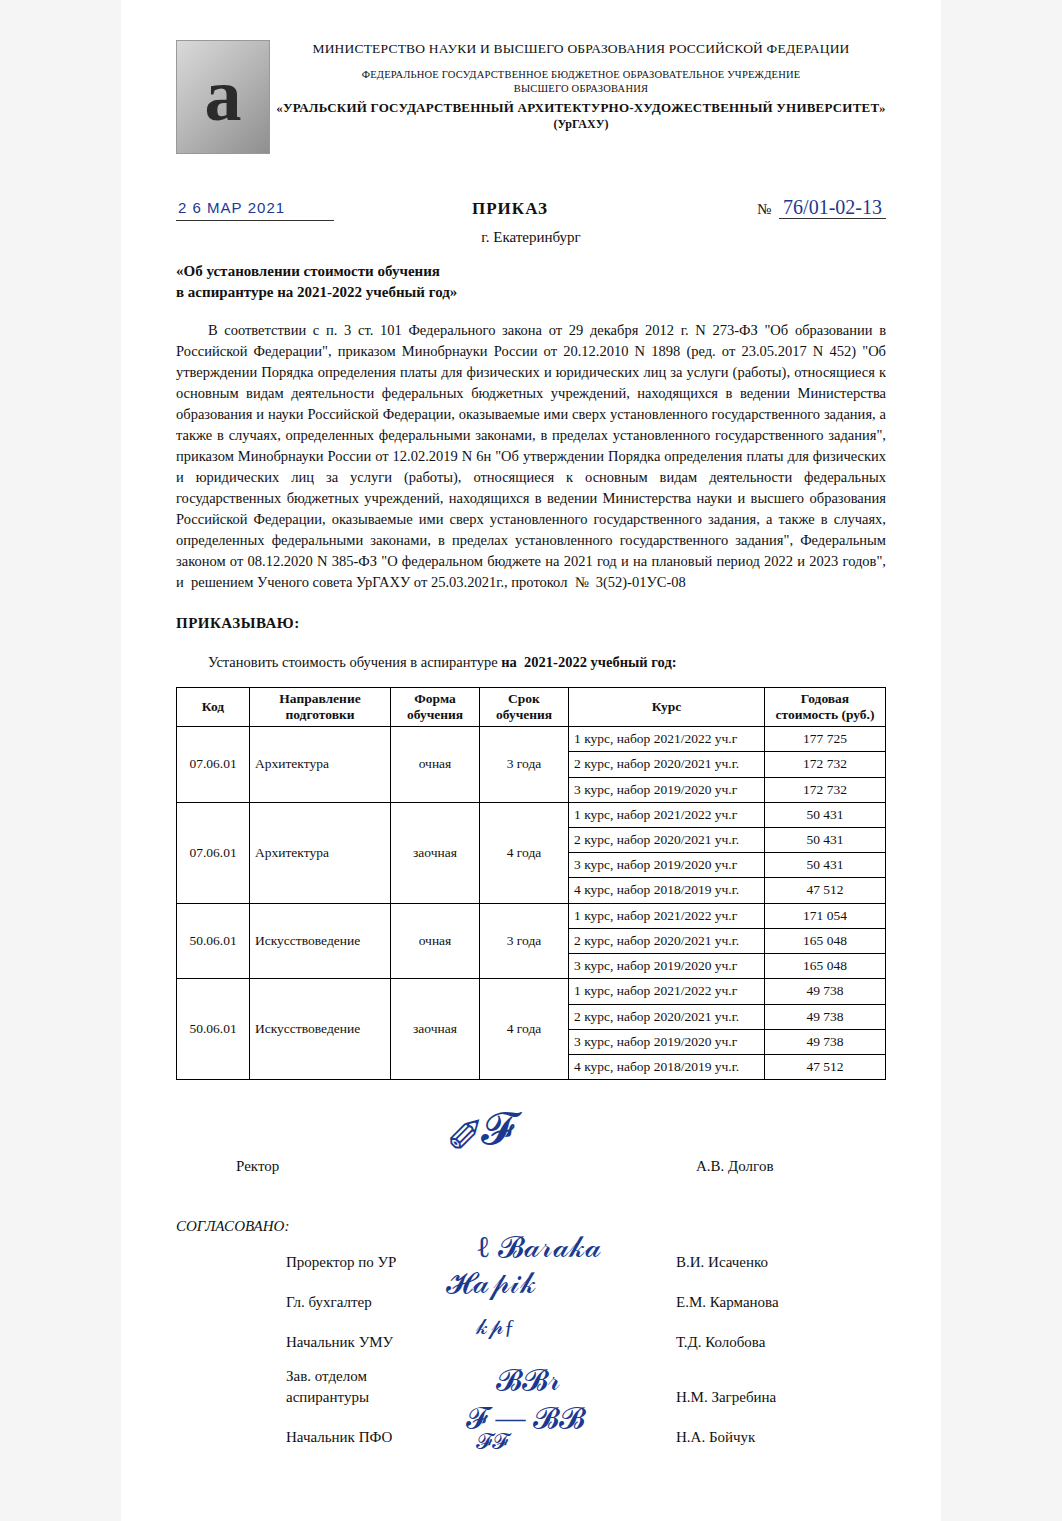a
МИНИСТЕРСТВО НАУКИ И ВЫСШЕГО ОБРАЗОВАНИЯ РОССИЙСКОЙ ФЕДЕРАЦИИ
ФЕДЕРАЛЬНОЕ ГОСУДАРСТВЕННОЕ БЮДЖЕТНОЕ ОБРАЗОВАТЕЛЬНОЕ УЧРЕЖДЕНИЕ
ВЫСШЕГО ОБРАЗОВАНИЯ
«УРАЛЬСКИЙ ГОСУДАРСТВЕННЫЙ АРХИТЕКТУРНО-ХУДОЖЕСТВЕННЫЙ УНИВЕРСИТЕТ»
(УрГАХУ)
2 6 МАР 2021
ПРИКАЗ
№ 76/01-02-13
г. Екатеринбург
«Об установлении стоимости обучения
в аспирантуре на 2021-2022 учебный год»
В соответствии с п. 3 ст. 101 Федерального закона от 29 декабря 2012 г. N 273-ФЗ "Об образовании в Российской Федерации", приказом Минобрнауки России от 20.12.2010 N 1898 (ред. от 23.05.2017 N 452) "Об утверждении Порядка определения платы для физических и юридических лиц за услуги (работы), относящиеся к основным видам деятельности федеральных бюджетных учреждений, находящихся в ведении Министерства образования и науки Российской Федерации, оказываемые ими сверх установленного государственного задания, а также в случаях, определенных федеральными законами, в пределах установленного государственного задания", приказом Минобрнауки России от 12.02.2019 N 6н "Об утверждении Порядка определения платы для физических и юридических лиц за услуги (работы), относящиеся к основным видам деятельности федеральных государственных бюджетных учреждений, находящихся в ведении Министерства науки и высшего образования Российской Федерации, оказываемые ими сверх установленного государственного задания, а также в случаях, определенных федеральными законами, в пределах установленного государственного задания", Федеральным законом от 08.12.2020 N 385-ФЗ "О федеральном бюджете на 2021 год и на плановый период 2022 и 2023 годов", и решением Ученого совета УрГАХУ от 25.03.2021г., протокол № 3(52)-01УС-08
ПРИКАЗЫВАЮ:
Установить стоимость обучения в аспирантуре на 2021-2022 учебный год:
| Код | Направление подготовки | Форма обучения | Срок обучения | Курс | Годовая стоимость (руб.) |
| --- | --- | --- | --- | --- | --- |
| 07.06.01 | Архитектура | очная | 3 года | 1 курс, набор 2021/2022 уч.г | 177 725 |
| 2 курс, набор 2020/2021 уч.г. | 172 732 |
| 3 курс, набор 2019/2020 уч.г | 172 732 |
| 07.06.01 | Архитектура | заочная | 4 года | 1 курс, набор 2021/2022 уч.г | 50 431 |
| 2 курс, набор 2020/2021 уч.г. | 50 431 |
| 3 курс, набор 2019/2020 уч.г | 50 431 |
| 4 курс, набор 2018/2019 уч.г. | 47 512 |
| 50.06.01 | Искусствоведение | очная | 3 года | 1 курс, набор 2021/2022 уч.г | 171 054 |
| 2 курс, набор 2020/2021 уч.г. | 165 048 |
| 3 курс, набор 2019/2020 уч.г | 165 048 |
| 50.06.01 | Искусствоведение | заочная | 4 года | 1 курс, набор 2021/2022 уч.г | 49 738 |
| 2 курс, набор 2020/2021 уч.г. | 49 738 |
| 3 курс, набор 2019/2020 уч.г | 49 738 |
| 4 курс, набор 2018/2019 уч.г. | 47 512 |
Ректор
✐ 𝓕
А.В. Долгов
СОГЛАСОВАНО:
Проректор по УР
ℓ 𝓑𝒶𝓇𝒶𝓀𝒶
В.И. Исаченко
Гл. бухгалтер
𝓗𝒶𝓅𝒾𝓀
Е.М. Карманова
Начальник УМУ
𝓀𝓅ƒ
Т.Д. Колобова
Зав. отделом аспирантуры
𝓑𝓑𝓇
Н.М. Загребина
Начальник ПФО
𝓕 — 𝓑𝓑 𝓕𝓕
Н.А. Бойчук